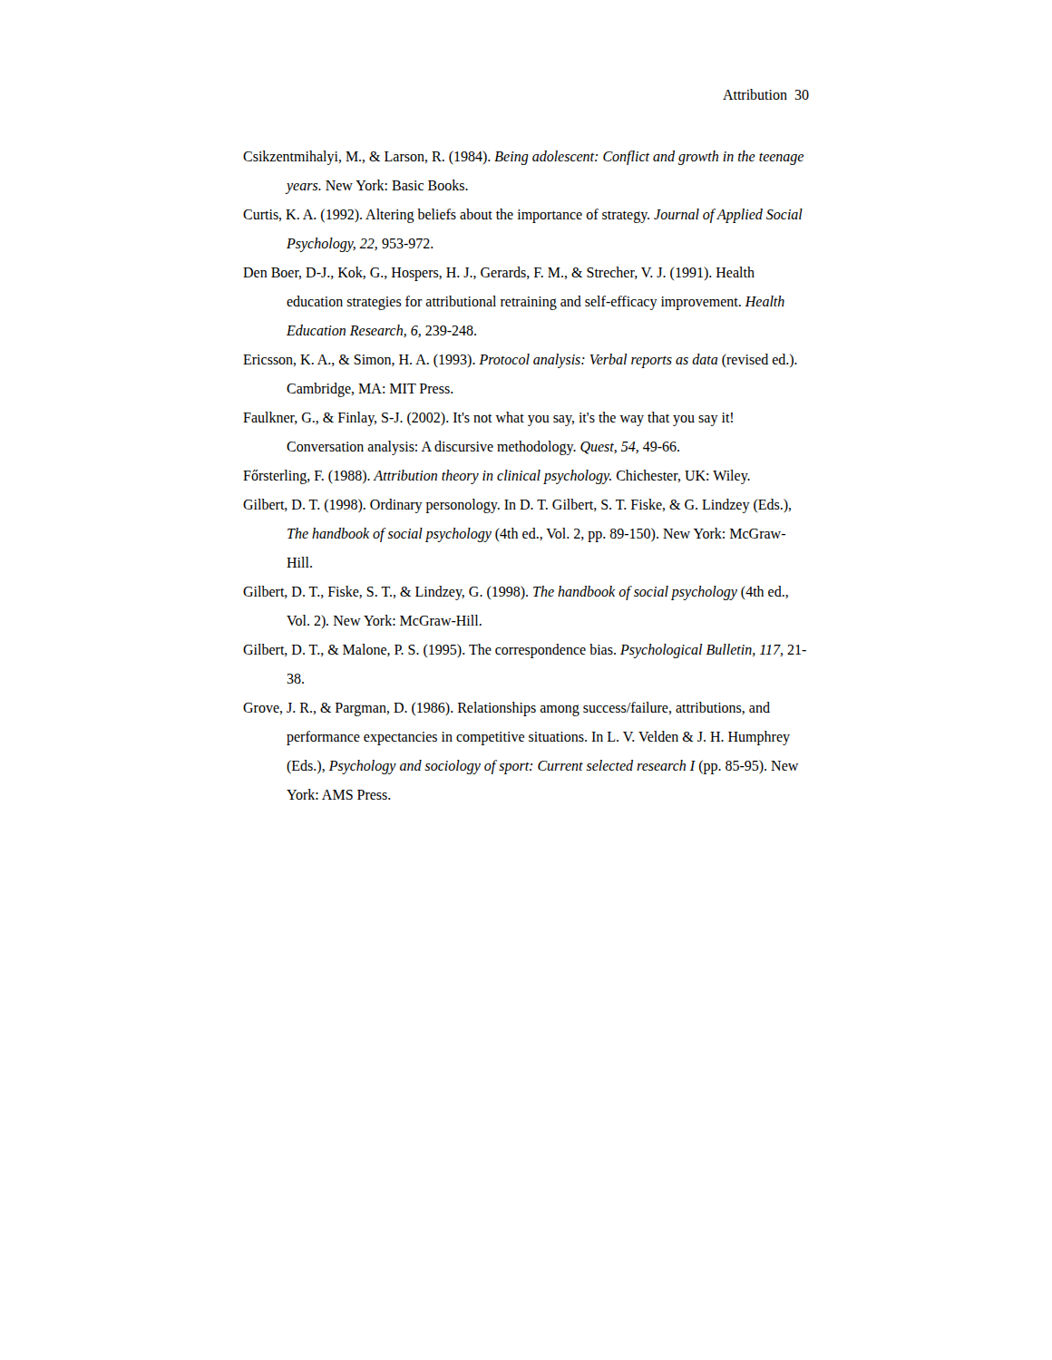Attribution 30
Csikzentmihalyi, M., & Larson, R. (1984). Being adolescent: Conflict and growth in the teenage years. New York: Basic Books.
Curtis, K. A. (1992). Altering beliefs about the importance of strategy. Journal of Applied Social Psychology, 22, 953-972.
Den Boer, D-J., Kok, G., Hospers, H. J., Gerards, F. M., & Strecher, V. J. (1991). Health education strategies for attributional retraining and self-efficacy improvement. Health Education Research, 6, 239-248.
Ericsson, K. A., & Simon, H. A. (1993). Protocol analysis: Verbal reports as data (revised ed.). Cambridge, MA: MIT Press.
Faulkner, G., & Finlay, S-J. (2002). It's not what you say, it's the way that you say it! Conversation analysis: A discursive methodology. Quest, 54, 49-66.
Főrsterling, F. (1988). Attribution theory in clinical psychology. Chichester, UK: Wiley.
Gilbert, D. T. (1998). Ordinary personology. In D. T. Gilbert, S. T. Fiske, & G. Lindzey (Eds.), The handbook of social psychology (4th ed., Vol. 2, pp. 89-150). New York: McGraw-Hill.
Gilbert, D. T., Fiske, S. T., & Lindzey, G. (1998). The handbook of social psychology (4th ed., Vol. 2). New York: McGraw-Hill.
Gilbert, D. T., & Malone, P. S. (1995). The correspondence bias. Psychological Bulletin, 117, 21-38.
Grove, J. R., & Pargman, D. (1986). Relationships among success/failure, attributions, and performance expectancies in competitive situations. In L. V. Velden & J. H. Humphrey (Eds.), Psychology and sociology of sport: Current selected research I (pp. 85-95). New York: AMS Press.